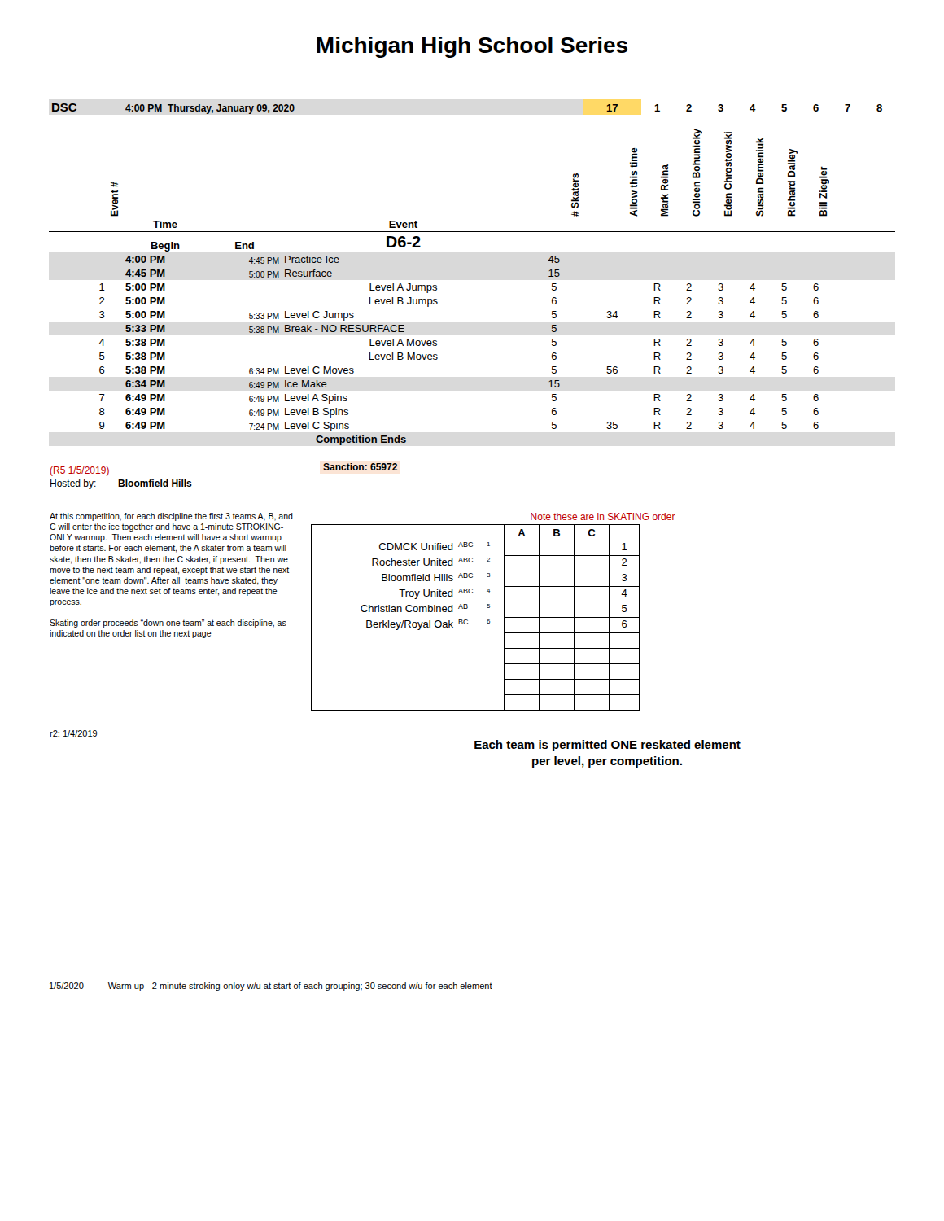Michigan High School Series
| DSC | 4:00 PM Thursday, January 09, 2020 | | 17 | 1 | 2 | 3 | 4 | 5 | 6 | 7 | 8 |
| | Event # | | | | # Skaters | Allow this time | Mark Reina | Colleen Bohunicky | Eden Chrostowski | Susan Demeniuk | Richard Dalley | Bill Ziegler | | |
| | | Time | | Event | | | |
| | | Begin | End | D6-2 | | | |
| | | 4:00 PM | 4:45 PM | Practice Ice | 45 | | |
| | | 4:45 PM | 5:00 PM | Resurface | 15 | | |
| | 1 | 5:00 PM | | Level A Jumps | 5 | | R | 2 | 3 | 4 | 5 | 6 | | |
| | 2 | 5:00 PM | | Level B Jumps | 6 | | R | 2 | 3 | 4 | 5 | 6 | | |
| | 3 | 5:00 PM | 5:33 PM | Level C Jumps | 5 | 34 | R | 2 | 3 | 4 | 5 | 6 | | |
| | | 5:33 PM | 5:38 PM | Break - NO RESURFACE | 5 | | |
| | 4 | 5:38 PM | | Level A Moves | 5 | | R | 2 | 3 | 4 | 5 | 6 | | |
| | 5 | 5:38 PM | | Level B Moves | 6 | | R | 2 | 3 | 4 | 5 | 6 | | |
| | 6 | 5:38 PM | 6:34 PM | Level C Moves | 5 | 56 | R | 2 | 3 | 4 | 5 | 6 | | |
| | | 6:34 PM | 6:49 PM | Ice Make | 15 | | |
| | 7 | 6:49 PM | 6:49 PM | Level A Spins | 5 | | R | 2 | 3 | 4 | 5 | 6 | | |
| | 8 | 6:49 PM | 6:49 PM | Level B Spins | 6 | | R | 2 | 3 | 4 | 5 | 6 | | |
| | 9 | 6:49 PM | 7:24 PM | Level C Spins | 5 | 35 | R | 2 | 3 | 4 | 5 | 6 | | |
| | Competition Ends | |
| (R5 1/5/2019) Hosted by: Bloomfield Hills | Sanction: 65972 |
| At this competition, for each discipline the first 3 teams A, B, and C will enter the ice together and have a 1-minute STROKING-ONLY warmup. Then each element will have a short warmup before it starts. For each element, the A skater from a team will skate, then the B skater, then the C skater, if present. Then we move to the next team and repeat, except that we start the next element "one team down". After all teams have skated, they leave the ice and the next set of teams enter, and repeat the process. Skating order proceeds “down one team” at each discipline, as indicated on the order list on the next page | Note these are in SKATING order / / / / A / B / C / / / CDMCK Unified / ABC / 1 / / / / 1 / / Rochester United / ABC / 2 / / / / 2 / / Bloomfield Hills / ABC / 3 / / / / 3 / / Troy United / ABC / 4 / / / / 4 / / Christian Combined / AB / 5 / / / / 5 / / Berkley/Royal Oak / BC / 6 / / / / 6 / |
| r2: 1/4/2019 | Each team is permitted ONE reskated element per level, per competition. |
1/5/2020 Warm up - 2 minute stroking-onloy w/u at start of each grouping; 30 second w/u for each element